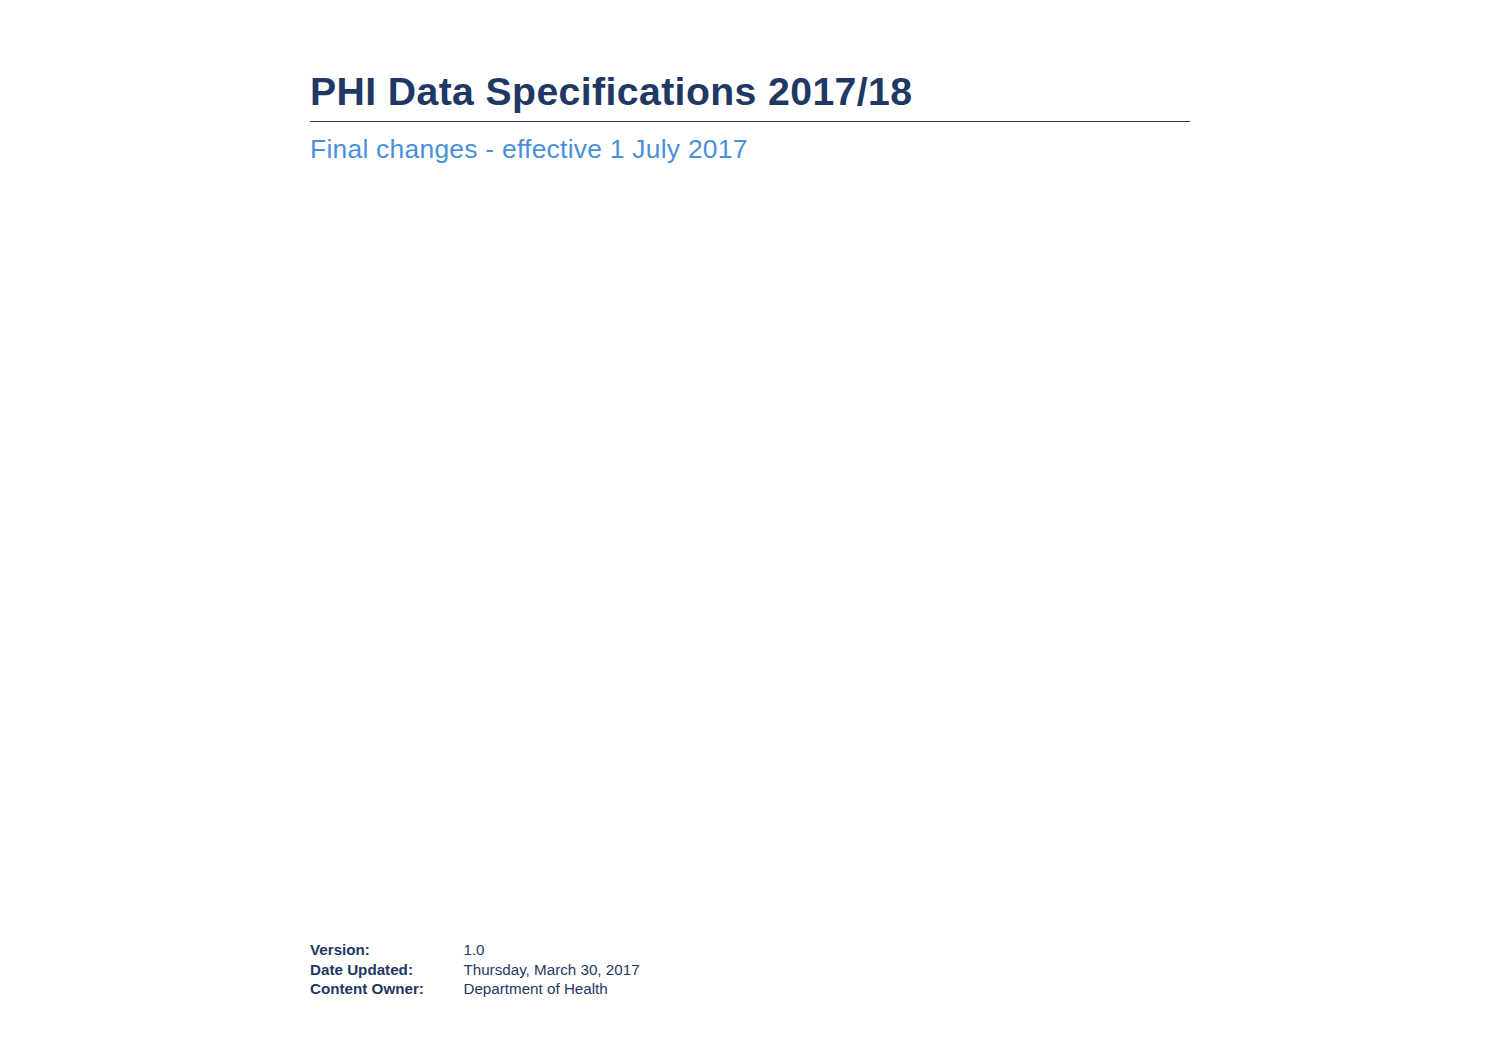PHI Data Specifications 2017/18
Final changes - effective 1 July 2017
| Version: | 1.0 |
| Date Updated: | Thursday, March 30, 2017 |
| Content Owner: | Department of Health |